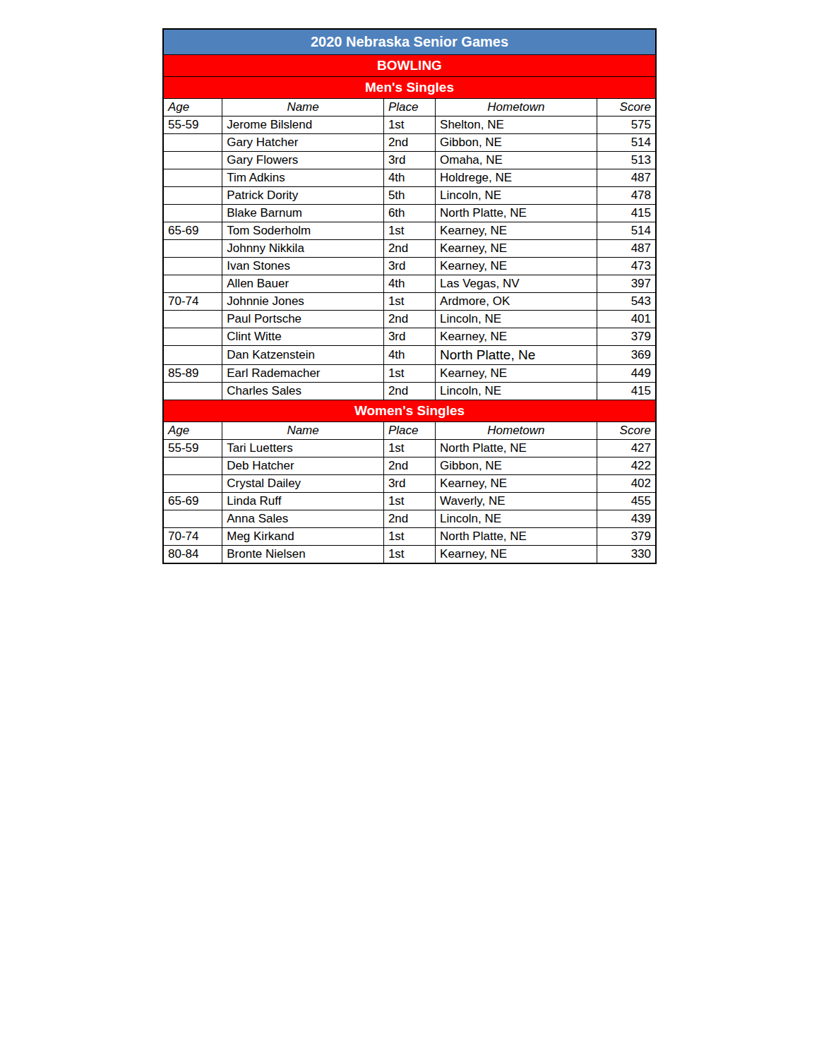| 2020 Nebraska Senior Games |
| BOWLING |
| Men's Singles |
| Age | Name | Place | Hometown | Score |
| 55-59 | Jerome Bilslend | 1st | Shelton, NE | 575 |
| | Gary Hatcher | 2nd | Gibbon, NE | 514 |
| | Gary Flowers | 3rd | Omaha, NE | 513 |
| | Tim Adkins | 4th | Holdrege, NE | 487 |
| | Patrick Dority | 5th | Lincoln, NE | 478 |
| | Blake Barnum | 6th | North Platte, NE | 415 |
| 65-69 | Tom Soderholm | 1st | Kearney, NE | 514 |
| | Johnny Nikkila | 2nd | Kearney, NE | 487 |
| | Ivan Stones | 3rd | Kearney, NE | 473 |
| | Allen Bauer | 4th | Las Vegas, NV | 397 |
| 70-74 | Johnnie Jones | 1st | Ardmore, OK | 543 |
| | Paul Portsche | 2nd | Lincoln, NE | 401 |
| | Clint Witte | 3rd | Kearney, NE | 379 |
| | Dan Katzenstein | 4th | North Platte, Ne | 369 |
| 85-89 | Earl Rademacher | 1st | Kearney, NE | 449 |
| | Charles Sales | 2nd | Lincoln, NE | 415 |
| Women's Singles |
| Age | Name | Place | Hometown | Score |
| 55-59 | Tari Luetters | 1st | North Platte, NE | 427 |
| | Deb Hatcher | 2nd | Gibbon, NE | 422 |
| | Crystal Dailey | 3rd | Kearney, NE | 402 |
| 65-69 | Linda Ruff | 1st | Waverly, NE | 455 |
| | Anna Sales | 2nd | Lincoln, NE | 439 |
| 70-74 | Meg Kirkand | 1st | North Platte, NE | 379 |
| 80-84 | Bronte Nielsen | 1st | Kearney, NE | 330 |